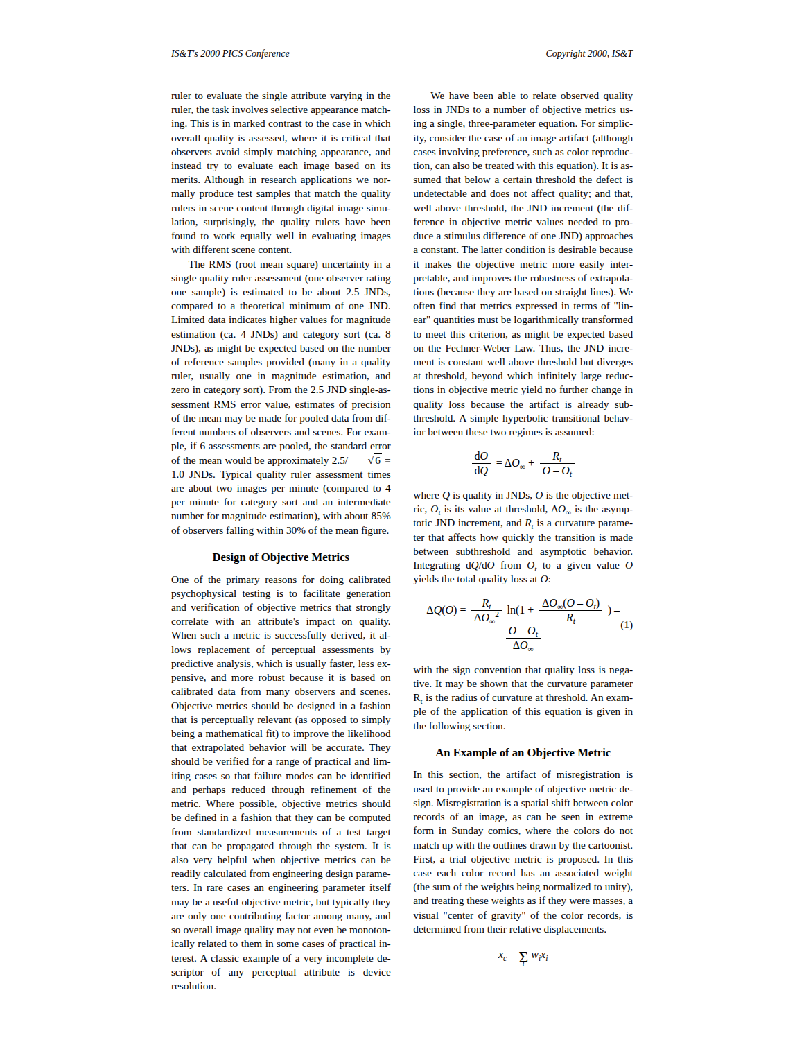IS&T's 2000 PICS Conference Copyright 2000, IS&T
ruler to evaluate the single attribute varying in the ruler, the task involves selective appearance matching. This is in marked contrast to the case in which overall quality is assessed, where it is critical that observers avoid simply matching appearance, and instead try to evaluate each image based on its merits. Although in research applications we normally produce test samples that match the quality rulers in scene content through digital image simulation, surprisingly, the quality rulers have been found to work equally well in evaluating images with different scene content.
The RMS (root mean square) uncertainty in a single quality ruler assessment (one observer rating one sample) is estimated to be about 2.5 JNDs, compared to a theoretical minimum of one JND. Limited data indicates higher values for magnitude estimation (ca. 4 JNDs) and category sort (ca. 8 JNDs), as might be expected based on the number of reference samples provided (many in a quality ruler, usually one in magnitude estimation, and zero in category sort). From the 2.5 JND single-assessment RMS error value, estimates of precision of the mean may be made for pooled data from different numbers of observers and scenes. For example, if 6 assessments are pooled, the standard error of the mean would be approximately 2.5/√6 = 1.0 JNDs. Typical quality ruler assessment times are about two images per minute (compared to 4 per minute for category sort and an intermediate number for magnitude estimation), with about 85% of observers falling within 30% of the mean figure.
Design of Objective Metrics
One of the primary reasons for doing calibrated psychophysical testing is to facilitate generation and verification of objective metrics that strongly correlate with an attribute's impact on quality. When such a metric is successfully derived, it allows replacement of perceptual assessments by predictive analysis, which is usually faster, less expensive, and more robust because it is based on calibrated data from many observers and scenes. Objective metrics should be designed in a fashion that is perceptually relevant (as opposed to simply being a mathematical fit) to improve the likelihood that extrapolated behavior will be accurate. They should be verified for a range of practical and limiting cases so that failure modes can be identified and perhaps reduced through refinement of the metric. Where possible, objective metrics should be defined in a fashion that they can be computed from standardized measurements of a test target that can be propagated through the system. It is also very helpful when objective metrics can be readily calculated from engineering design parameters. In rare cases an engineering parameter itself may be a useful objective metric, but typically they are only one contributing factor among many, and so overall image quality may not even be monotonically related to them in some cases of practical interest. A classic example of a very incomplete descriptor of any perceptual attribute is device resolution.
We have been able to relate observed quality loss in JNDs to a number of objective metrics using a single, three-parameter equation. For simplicity, consider the case of an image artifact (although cases involving preference, such as color reproduction, can also be treated with this equation). It is assumed that below a certain threshold the defect is undetectable and does not affect quality; and that, well above threshold, the JND increment (the difference in objective metric values needed to produce a stimulus difference of one JND) approaches a constant. The latter condition is desirable because it makes the objective metric more easily interpretable, and improves the robustness of extrapolations (because they are based on straight lines). We often find that metrics expressed in terms of "linear" quantities must be logarithmically transformed to meet this criterion, as might be expected based on the Fechner-Weber Law. Thus, the JND increment is constant well above threshold but diverges at threshold, beyond which infinitely large reductions in objective metric yield no further change in quality loss because the artifact is already subthreshold. A simple hyperbolic transitional behavior between these two regimes is assumed:
dO dQ = ΔO∞ + Rt O – Ot
where Q is quality in JNDs, O is the objective metric, Ot is its value at threshold, ΔO∞ is the asymptotic JND increment, and Rt is a curvature parameter that affects how quickly the transition is made between subthreshold and asymptotic behavior. Integrating dQ/dO from Ot to a given value O yields the total quality loss at O:
ΔQ(O) = Rt ΔO∞2 ln(1 + ΔO∞(O – Ot) Rt ) – O – Ot ΔO∞ (1)
with the sign convention that quality loss is negative. It may be shown that the curvature parameter Rt is the radius of curvature at threshold. An example of the application of this equation is given in the following section.
An Example of an Objective Metric
In this section, the artifact of misregistration is used to provide an example of objective metric design. Misregistration is a spatial shift between color records of an image, as can be seen in extreme form in Sunday comics, where the colors do not match up with the outlines drawn by the cartoonist. First, a trial objective metric is proposed. In this case each color record has an associated weight (the sum of the weights being normalized to unity), and treating these weights as if they were masses, a visual "center of gravity" of the color records, is determined from their relative displacements.
xc = Σi wixi